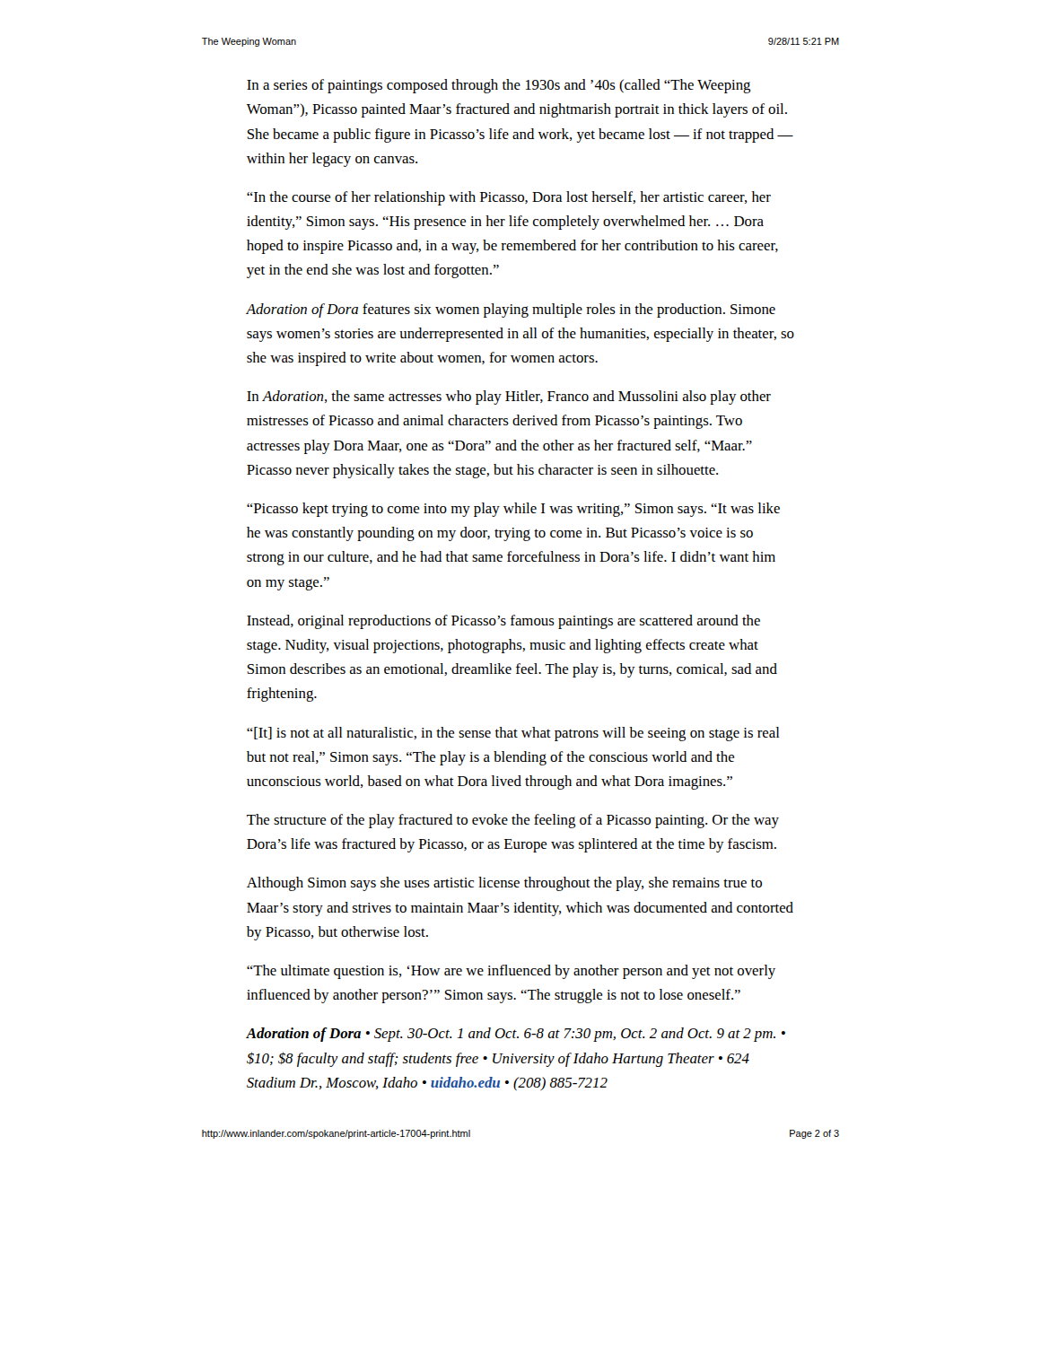The Weeping Woman 9/28/11 5:21 PM
In a series of paintings composed through the 1930s and ’40s (called “The Weeping Woman”), Picasso painted Maar’s fractured and nightmarish portrait in thick layers of oil. She became a public figure in Picasso’s life and work, yet became lost — if not trapped — within her legacy on canvas.
“In the course of her relationship with Picasso, Dora lost herself, her artistic career, her identity,” Simon says. “His presence in her life completely overwhelmed her. … Dora hoped to inspire Picasso and, in a way, be remembered for her contribution to his career, yet in the end she was lost and forgotten.”
Adoration of Dora features six women playing multiple roles in the production. Simone says women’s stories are underrepresented in all of the humanities, especially in theater, so she was inspired to write about women, for women actors.
In Adoration, the same actresses who play Hitler, Franco and Mussolini also play other mistresses of Picasso and animal characters derived from Picasso’s paintings. Two actresses play Dora Maar, one as “Dora” and the other as her fractured self, “Maar.” Picasso never physically takes the stage, but his character is seen in silhouette.
“Picasso kept trying to come into my play while I was writing,” Simon says. “It was like he was constantly pounding on my door, trying to come in. But Picasso’s voice is so strong in our culture, and he had that same forcefulness in Dora’s life. I didn’t want him on my stage.”
Instead, original reproductions of Picasso’s famous paintings are scattered around the stage. Nudity, visual projections, photographs, music and lighting effects create what Simon describes as an emotional, dreamlike feel. The play is, by turns, comical, sad and frightening.
“[It] is not at all naturalistic, in the sense that what patrons will be seeing on stage is real but not real,” Simon says. “The play is a blending of the conscious world and the unconscious world, based on what Dora lived through and what Dora imagines.”
The structure of the play fractured to evoke the feeling of a Picasso painting. Or the way Dora’s life was fractured by Picasso, or as Europe was splintered at the time by fascism.
Although Simon says she uses artistic license throughout the play, she remains true to Maar’s story and strives to maintain Maar’s identity, which was documented and contorted by Picasso, but otherwise lost.
“The ultimate question is, ‘How are we influenced by another person and yet not overly influenced by another person?’” Simon says. “The struggle is not to lose oneself.”
Adoration of Dora • Sept. 30-Oct. 1 and Oct. 6-8 at 7:30 pm, Oct. 2 and Oct. 9 at 2 pm. • $10; $8 faculty and staff; students free • University of Idaho Hartung Theater • 624 Stadium Dr., Moscow, Idaho • uidaho.edu • (208) 885-7212
http://www.inlander.com/spokane/print-article-17004-print.html Page 2 of 3